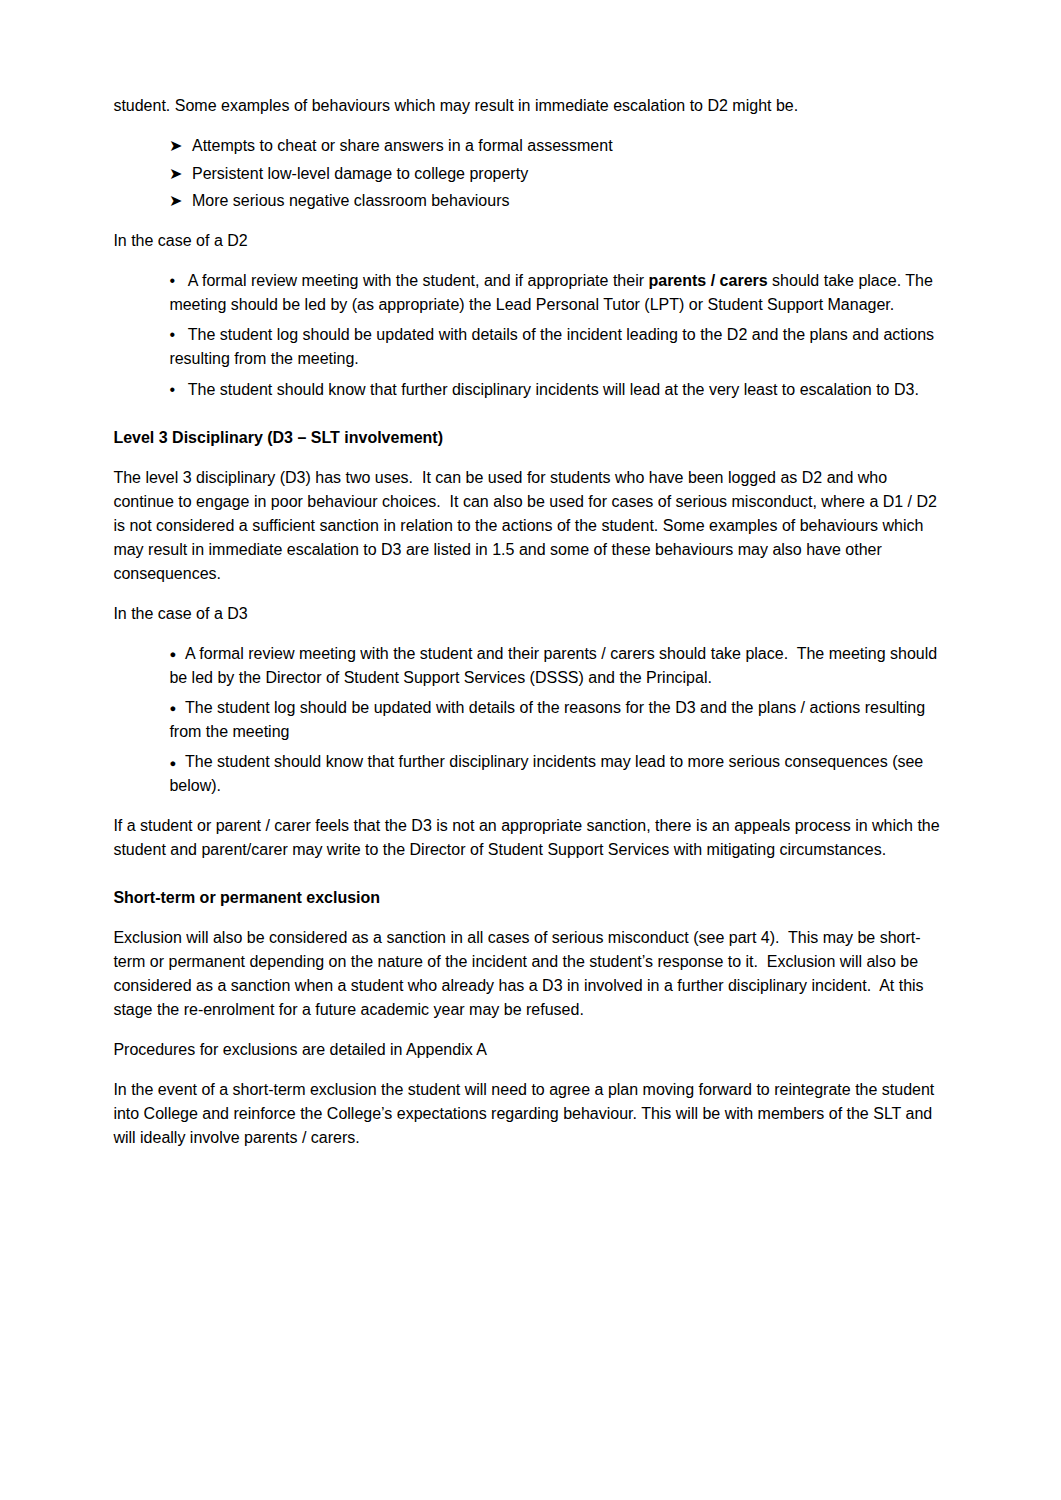student. Some examples of behaviours which may result in immediate escalation to D2 might be.
Attempts to cheat or share answers in a formal assessment
Persistent low-level damage to college property
More serious negative classroom behaviours
In the case of a D2
A formal review meeting with the student, and if appropriate their parents / carers should take place. The meeting should be led by (as appropriate) the Lead Personal Tutor (LPT) or Student Support Manager.
The student log should be updated with details of the incident leading to the D2 and the plans and actions resulting from the meeting.
The student should know that further disciplinary incidents will lead at the very least to escalation to D3.
Level 3 Disciplinary (D3 – SLT involvement)
The level 3 disciplinary (D3) has two uses. It can be used for students who have been logged as D2 and who continue to engage in poor behaviour choices. It can also be used for cases of serious misconduct, where a D1 / D2 is not considered a sufficient sanction in relation to the actions of the student. Some examples of behaviours which may result in immediate escalation to D3 are listed in 1.5 and some of these behaviours may also have other consequences.
In the case of a D3
A formal review meeting with the student and their parents / carers should take place. The meeting should be led by the Director of Student Support Services (DSSS) and the Principal.
The student log should be updated with details of the reasons for the D3 and the plans / actions resulting from the meeting
The student should know that further disciplinary incidents may lead to more serious consequences (see below).
If a student or parent / carer feels that the D3 is not an appropriate sanction, there is an appeals process in which the student and parent/carer may write to the Director of Student Support Services with mitigating circumstances.
Short-term or permanent exclusion
Exclusion will also be considered as a sanction in all cases of serious misconduct (see part 4). This may be short-term or permanent depending on the nature of the incident and the student’s response to it. Exclusion will also be considered as a sanction when a student who already has a D3 in involved in a further disciplinary incident. At this stage the re-enrolment for a future academic year may be refused.
Procedures for exclusions are detailed in Appendix A
In the event of a short-term exclusion the student will need to agree a plan moving forward to reintegrate the student into College and reinforce the College’s expectations regarding behaviour. This will be with members of the SLT and will ideally involve parents / carers.